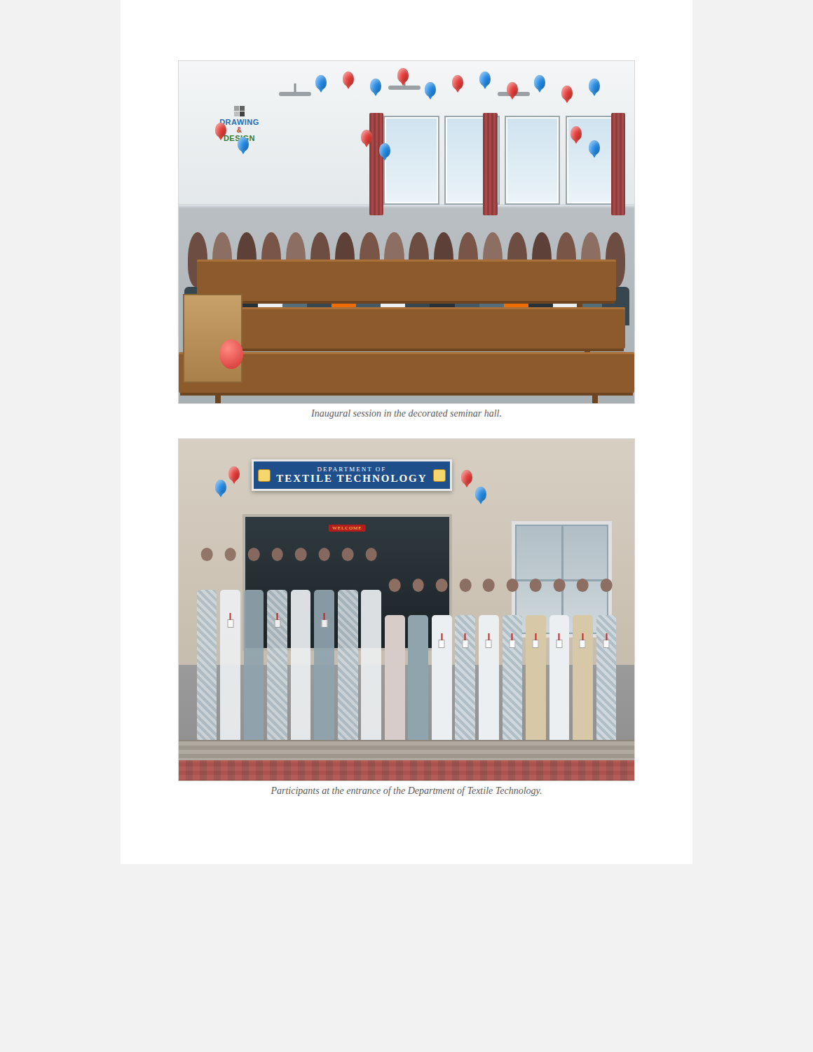DRAWING
&
DESIGN
Inaugural session in the decorated seminar hall.
Department of
Textile Technology
Welcome
Participants at the entrance of the Department of Textile Technology.